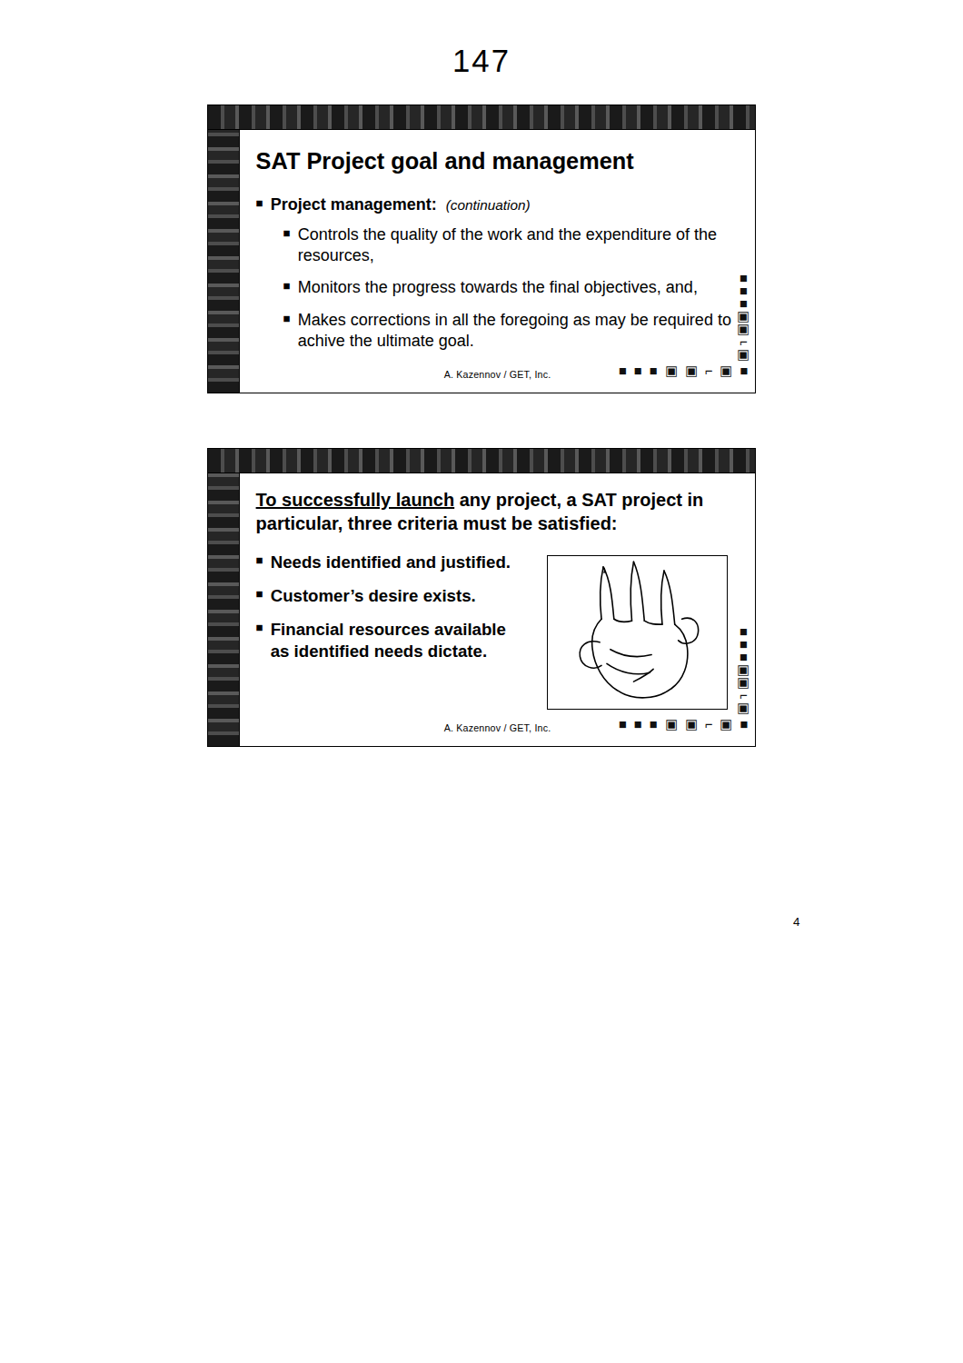147
SAT Project goal and management
■ Project management: (continuation)
■ Controls the quality of the work and the expenditure of the resources,
■ Monitors the progress towards the final objectives, and,
■ Makes corrections in all the foregoing as may be required to achive the ultimate goal.
■
■
■
▣
▣
⌐
▣
■ ■ ■ ▣ ▣ ⌐ ▣ ■
A. Kazennov / GET, Inc.
To successfully launch any project, a SAT project in particular, three criteria must be satisfied:
■ Needs identified and justified.
■ Customer’s desire exists.
■ Financial resources available as identified needs dictate.
■
■
■
▣
▣
⌐
▣
■ ■ ■ ▣ ▣ ⌐ ▣ ■
A. Kazennov / GET, Inc.
4